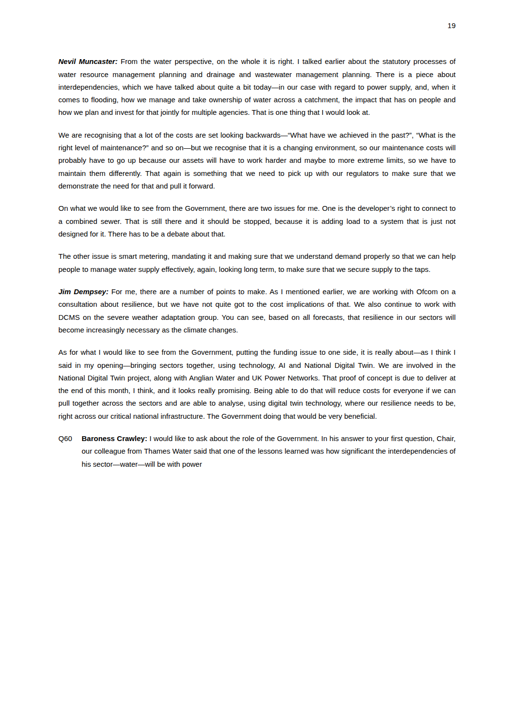19
Nevil Muncaster: From the water perspective, on the whole it is right. I talked earlier about the statutory processes of water resource management planning and drainage and wastewater management planning. There is a piece about interdependencies, which we have talked about quite a bit today—in our case with regard to power supply, and, when it comes to flooding, how we manage and take ownership of water across a catchment, the impact that has on people and how we plan and invest for that jointly for multiple agencies. That is one thing that I would look at.
We are recognising that a lot of the costs are set looking backwards—“What have we achieved in the past?”, “What is the right level of maintenance?” and so on—but we recognise that it is a changing environment, so our maintenance costs will probably have to go up because our assets will have to work harder and maybe to more extreme limits, so we have to maintain them differently. That again is something that we need to pick up with our regulators to make sure that we demonstrate the need for that and pull it forward.
On what we would like to see from the Government, there are two issues for me. One is the developer’s right to connect to a combined sewer. That is still there and it should be stopped, because it is adding load to a system that is just not designed for it. There has to be a debate about that.
The other issue is smart metering, mandating it and making sure that we understand demand properly so that we can help people to manage water supply effectively, again, looking long term, to make sure that we secure supply to the taps.
Jim Dempsey: For me, there are a number of points to make. As I mentioned earlier, we are working with Ofcom on a consultation about resilience, but we have not quite got to the cost implications of that. We also continue to work with DCMS on the severe weather adaptation group. You can see, based on all forecasts, that resilience in our sectors will become increasingly necessary as the climate changes.
As for what I would like to see from the Government, putting the funding issue to one side, it is really about—as I think I said in my opening—bringing sectors together, using technology, AI and National Digital Twin. We are involved in the National Digital Twin project, along with Anglian Water and UK Power Networks. That proof of concept is due to deliver at the end of this month, I think, and it looks really promising. Being able to do that will reduce costs for everyone if we can pull together across the sectors and are able to analyse, using digital twin technology, where our resilience needs to be, right across our critical national infrastructure. The Government doing that would be very beneficial.
Q60
Baroness Crawley: I would like to ask about the role of the Government. In his answer to your first question, Chair, our colleague from Thames Water said that one of the lessons learned was how significant the interdependencies of his sector—water—will be with power